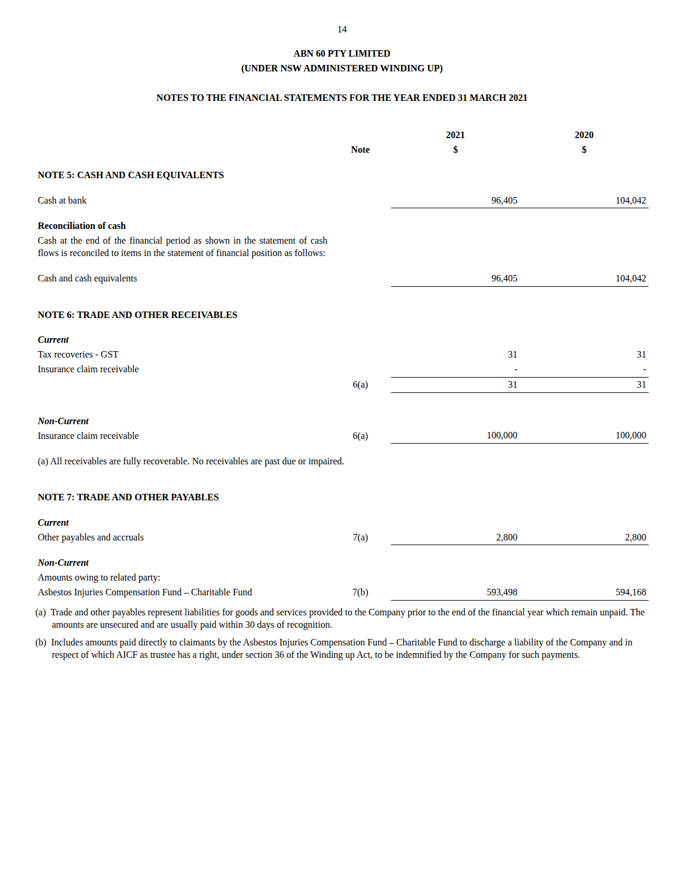14
ABN 60 PTY LIMITED
(UNDER NSW ADMINISTERED WINDING UP)
NOTES TO THE FINANCIAL STATEMENTS FOR THE YEAR ENDED 31 MARCH 2021
| | | 2021 | 2020 |
| | Note | $ | $ |
| NOTE 5: CASH AND CASH EQUIVALENTS |
| Cash at bank | | 96,405 | 104,042 |
| Reconciliation of cash | | | |
| Cash at the end of the financial period as shown in the statement of cash flows is reconciled to items in the statement of financial position as follows: | | | |
| Cash and cash equivalents | | 96,405 | 104,042 |
| NOTE 6: TRADE AND OTHER RECEIVABLES |
| Current | | | |
| Tax recoveries - GST | | 31 | 31 |
| Insurance claim receivable | | - | - |
| | 6(a) | 31 | 31 |
| Non-Current | | | |
| Insurance claim receivable | 6(a) | 100,000 | 100,000 |
| (a) All receivables are fully recoverable. No receivables are past due or impaired. |
| NOTE 7: TRADE AND OTHER PAYABLES |
| Current | | | |
| Other payables and accruals | 7(a) | 2,800 | 2,800 |
| Non-Current | | | |
| Amounts owing to related party: | | | |
| Asbestos Injuries Compensation Fund – Charitable Fund | 7(b) | 593,498 | 594,168 |
(a) Trade and other payables represent liabilities for goods and services provided to the Company prior to the end of the financial year which remain unpaid. The amounts are unsecured and are usually paid within 30 days of recognition.
(b) Includes amounts paid directly to claimants by the Asbestos Injuries Compensation Fund – Charitable Fund to discharge a liability of the Company and in respect of which AICF as trustee has a right, under section 36 of the Winding up Act, to be indemnified by the Company for such payments.